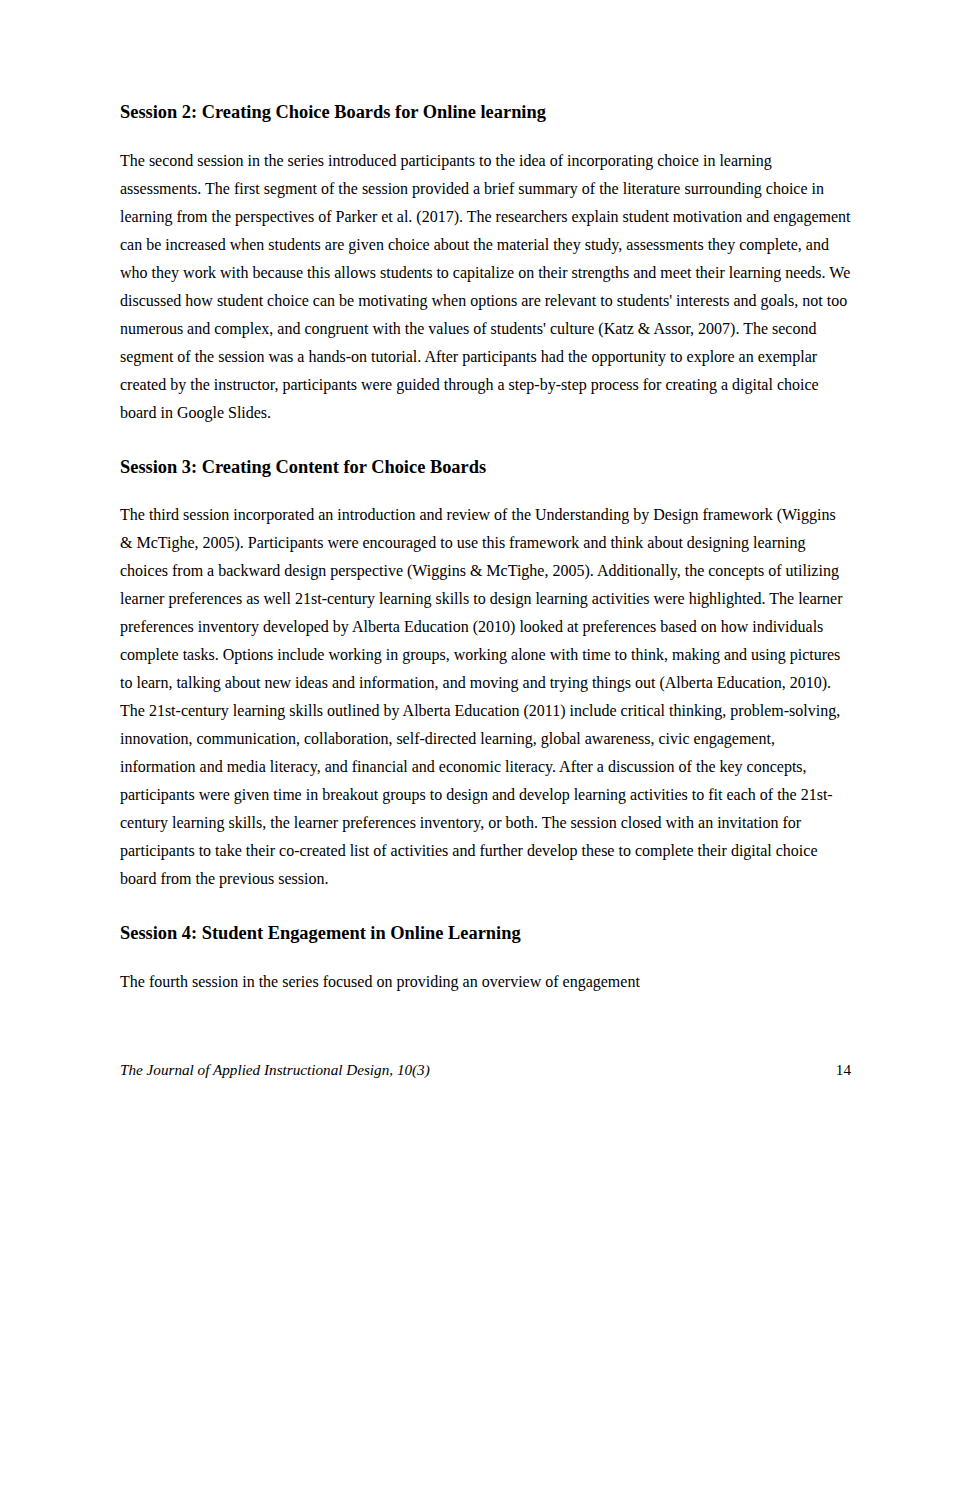Session 2: Creating Choice Boards for Online learning
The second session in the series introduced participants to the idea of incorporating choice in learning assessments. The first segment of the session provided a brief summary of the literature surrounding choice in learning from the perspectives of Parker et al. (2017). The researchers explain student motivation and engagement can be increased when students are given choice about the material they study, assessments they complete, and who they work with because this allows students to capitalize on their strengths and meet their learning needs. We discussed how student choice can be motivating when options are relevant to students' interests and goals, not too numerous and complex, and congruent with the values of students' culture (Katz & Assor, 2007). The second segment of the session was a hands-on tutorial. After participants had the opportunity to explore an exemplar created by the instructor, participants were guided through a step-by-step process for creating a digital choice board in Google Slides.
Session 3: Creating Content for Choice Boards
The third session incorporated an introduction and review of the Understanding by Design framework (Wiggins & McTighe, 2005). Participants were encouraged to use this framework and think about designing learning choices from a backward design perspective (Wiggins & McTighe, 2005). Additionally, the concepts of utilizing learner preferences as well 21st-century learning skills to design learning activities were highlighted. The learner preferences inventory developed by Alberta Education (2010) looked at preferences based on how individuals complete tasks. Options include working in groups, working alone with time to think, making and using pictures to learn, talking about new ideas and information, and moving and trying things out (Alberta Education, 2010). The 21st-century learning skills outlined by Alberta Education (2011) include critical thinking, problem-solving, innovation, communication, collaboration, self-directed learning, global awareness, civic engagement, information and media literacy, and financial and economic literacy. After a discussion of the key concepts, participants were given time in breakout groups to design and develop learning activities to fit each of the 21st-century learning skills, the learner preferences inventory, or both. The session closed with an invitation for participants to take their co-created list of activities and further develop these to complete their digital choice board from the previous session.
Session 4: Student Engagement in Online Learning
The fourth session in the series focused on providing an overview of engagement
The Journal of Applied Instructional Design, 10(3) 14